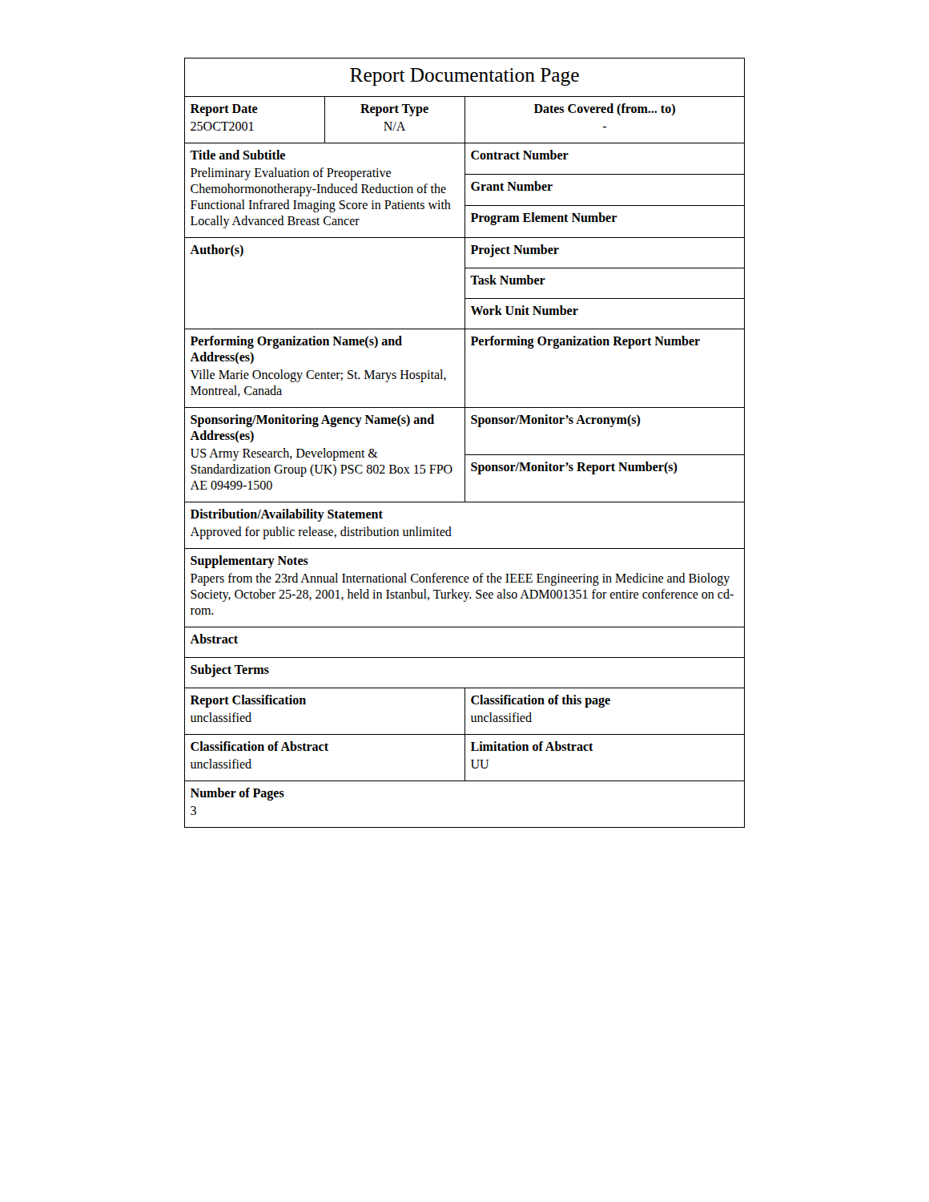| Report Documentation Page |
| Report Date 25OCT2001 | Report Type N/A | Dates Covered (from... to) - |
| Title and Subtitle Preliminary Evaluation of Preoperative Chemohormonotherapy-Induced Reduction of the Functional Infrared Imaging Score in Patients with Locally Advanced Breast Cancer | Contract Number |
| Grant Number |
| Program Element Number |
| Author(s) | Project Number |
| Task Number |
| Work Unit Number |
| Performing Organization Name(s) and Address(es) Ville Marie Oncology Center; St. Marys Hospital, Montreal, Canada | Performing Organization Report Number |
| Sponsoring/Monitoring Agency Name(s) and Address(es) US Army Research, Development & Standardization Group (UK) PSC 802 Box 15 FPO AE 09499-1500 | Sponsor/Monitor’s Acronym(s) |
| Sponsor/Monitor’s Report Number(s) |
| Distribution/Availability Statement Approved for public release, distribution unlimited |
| Supplementary Notes Papers from the 23rd Annual International Conference of the IEEE Engineering in Medicine and Biology Society, October 25-28, 2001, held in Istanbul, Turkey. See also ADM001351 for entire conference on cd-rom. |
| Abstract |
| Subject Terms |
| Report Classification unclassified | Classification of this page unclassified |
| Classification of Abstract unclassified | Limitation of Abstract UU |
| Number of Pages 3 |